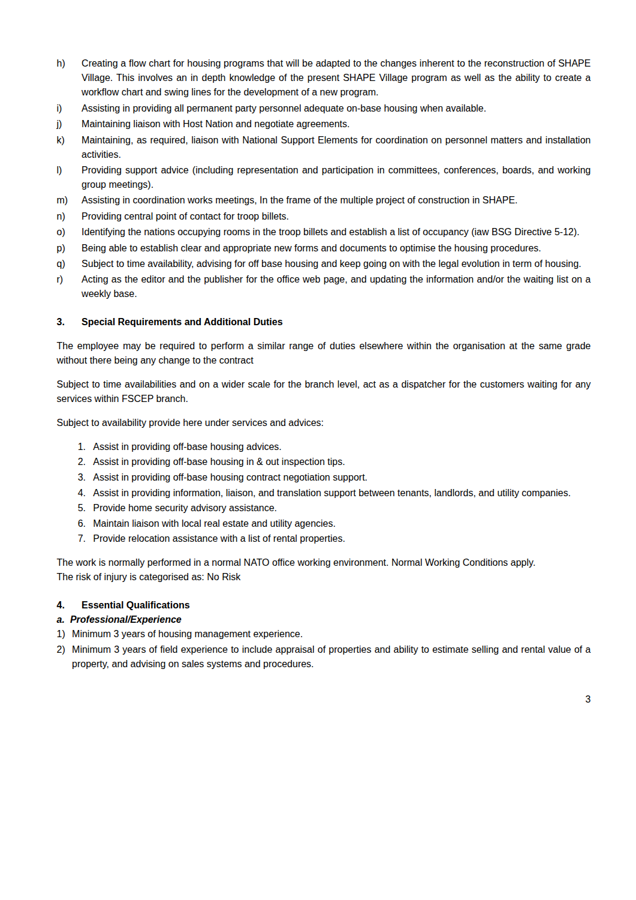h) Creating a flow chart for housing programs that will be adapted to the changes inherent to the reconstruction of SHAPE Village. This involves an in depth knowledge of the present SHAPE Village program as well as the ability to create a workflow chart and swing lines for the development of a new program.
i) Assisting in providing all permanent party personnel adequate on-base housing when available.
j) Maintaining liaison with Host Nation and negotiate agreements.
k) Maintaining, as required, liaison with National Support Elements for coordination on personnel matters and installation activities.
l) Providing support advice (including representation and participation in committees, conferences, boards, and working group meetings).
m) Assisting in coordination works meetings, In the frame of the multiple project of construction in SHAPE.
n) Providing central point of contact for troop billets.
o) Identifying the nations occupying rooms in the troop billets and establish a list of occupancy (iaw BSG Directive 5-12).
p) Being able to establish clear and appropriate new forms and documents to optimise the housing procedures.
q) Subject to time availability, advising for off base housing and keep going on with the legal evolution in term of housing.
r) Acting as the editor and the publisher for the office web page, and updating the information and/or the waiting list on a weekly base.
3. Special Requirements and Additional Duties
The employee may be required to perform a similar range of duties elsewhere within the organisation at the same grade without there being any change to the contract
Subject to time availabilities and on a wider scale for the branch level, act as a dispatcher for the customers waiting for any services within FSCEP branch.
Subject to availability provide here under services and advices:
1. Assist in providing off-base housing advices.
2. Assist in providing off-base housing in & out inspection tips.
3. Assist in providing off-base housing contract negotiation support.
4. Assist in providing information, liaison, and translation support between tenants, landlords, and utility companies.
5. Provide home security advisory assistance.
6. Maintain liaison with local real estate and utility agencies.
7. Provide relocation assistance with a list of rental properties.
The work is normally performed in a normal NATO office working environment. Normal Working Conditions apply.
The risk of injury is categorised as: No Risk
4. Essential Qualifications
a. Professional/Experience
1) Minimum 3 years of housing management experience.
2) Minimum 3 years of field experience to include appraisal of properties and ability to estimate selling and rental value of a property, and advising on sales systems and procedures.
3